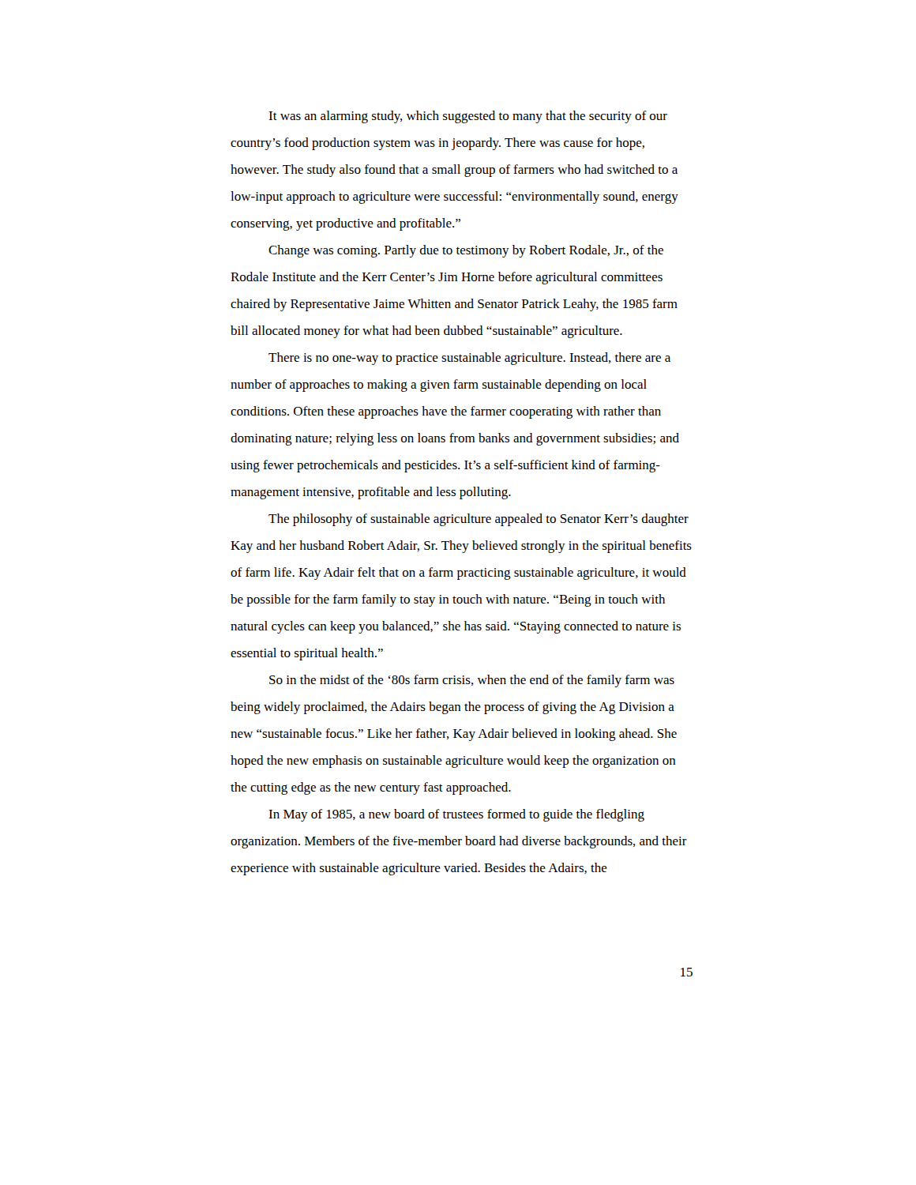It was an alarming study, which suggested to many that the security of our country’s food production system was in jeopardy. There was cause for hope, however. The study also found that a small group of farmers who had switched to a low-input approach to agriculture were successful: “environmentally sound, energy conserving, yet productive and profitable.”
Change was coming. Partly due to testimony by Robert Rodale, Jr., of the Rodale Institute and the Kerr Center’s Jim Horne before agricultural committees chaired by Representative Jaime Whitten and Senator Patrick Leahy, the 1985 farm bill allocated money for what had been dubbed “sustainable” agriculture.
There is no one-way to practice sustainable agriculture. Instead, there are a number of approaches to making a given farm sustainable depending on local conditions. Often these approaches have the farmer cooperating with rather than dominating nature; relying less on loans from banks and government subsidies; and using fewer petrochemicals and pesticides. It’s a self-sufficient kind of farming- management intensive, profitable and less polluting.
The philosophy of sustainable agriculture appealed to Senator Kerr’s daughter Kay and her husband Robert Adair, Sr. They believed strongly in the spiritual benefits of farm life. Kay Adair felt that on a farm practicing sustainable agriculture, it would be possible for the farm family to stay in touch with nature. “Being in touch with natural cycles can keep you balanced,” she has said. “Staying connected to nature is essential to spiritual health.”
So in the midst of the ‘80s farm crisis, when the end of the family farm was being widely proclaimed, the Adairs began the process of giving the Ag Division a new “sustainable focus.” Like her father, Kay Adair believed in looking ahead. She hoped the new emphasis on sustainable agriculture would keep the organization on the cutting edge as the new century fast approached.
In May of 1985, a new board of trustees formed to guide the fledgling organization. Members of the five-member board had diverse backgrounds, and their experience with sustainable agriculture varied. Besides the Adairs, the
15